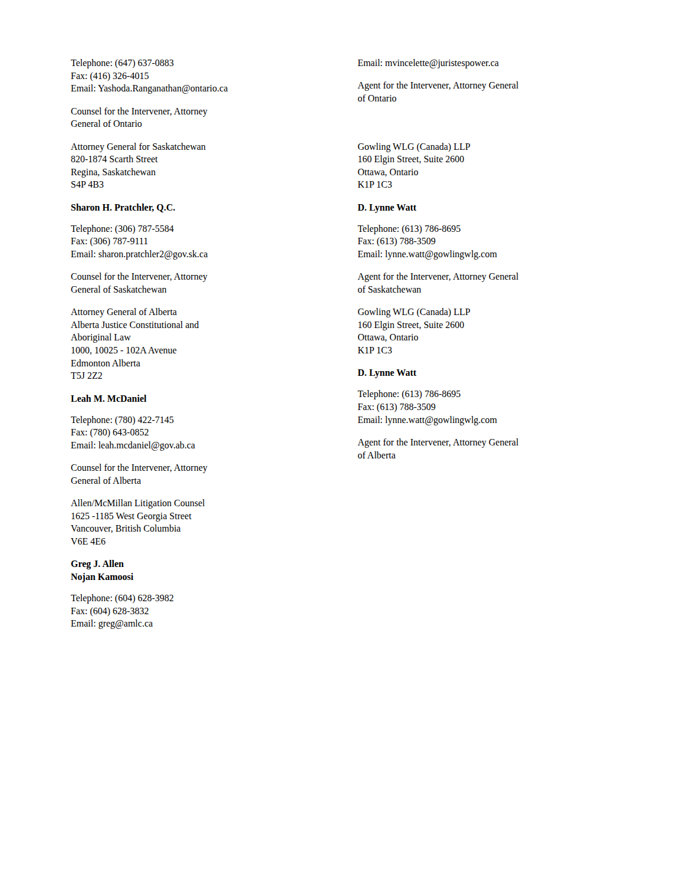| Telephone: (647) 637-0883 Fax: (416) 326-4015 Email: Yashoda.Ranganathan@ontario.ca Counsel for the Intervener, Attorney General of Ontario | Email: mvincelette@juristespower.ca Agent for the Intervener, Attorney General of Ontario |
| Attorney General for Saskatchewan 820-1874 Scarth Street Regina, Saskatchewan S4P 4B3 Sharon H. Pratchler, Q.C. Telephone: (306) 787-5584 Fax: (306) 787-9111 Email: sharon.pratchler2@gov.sk.ca Counsel for the Intervener, Attorney General of Saskatchewan | Gowling WLG (Canada) LLP 160 Elgin Street, Suite 2600 Ottawa, Ontario K1P 1C3 D. Lynne Watt Telephone: (613) 786-8695 Fax: (613) 788-3509 Email: lynne.watt@gowlingwlg.com Agent for the Intervener, Attorney General of Saskatchewan |
| Attorney General of Alberta Alberta Justice Constitutional and Aboriginal Law 1000, 10025 - 102A Avenue Edmonton Alberta T5J 2Z2 Leah M. McDaniel Telephone: (780) 422-7145 Fax: (780) 643-0852 Email: leah.mcdaniel@gov.ab.ca Counsel for the Intervener, Attorney General of Alberta | Gowling WLG (Canada) LLP 160 Elgin Street, Suite 2600 Ottawa, Ontario K1P 1C3 D. Lynne Watt Telephone: (613) 786-8695 Fax: (613) 788-3509 Email: lynne.watt@gowlingwlg.com Agent for the Intervener, Attorney General of Alberta |
| Allen/McMillan Litigation Counsel 1625 -1185 West Georgia Street Vancouver, British Columbia V6E 4E6 Greg J. Allen Nojan Kamoosi Telephone: (604) 628-3982 Fax: (604) 628-3832 Email: greg@amlc.ca | |